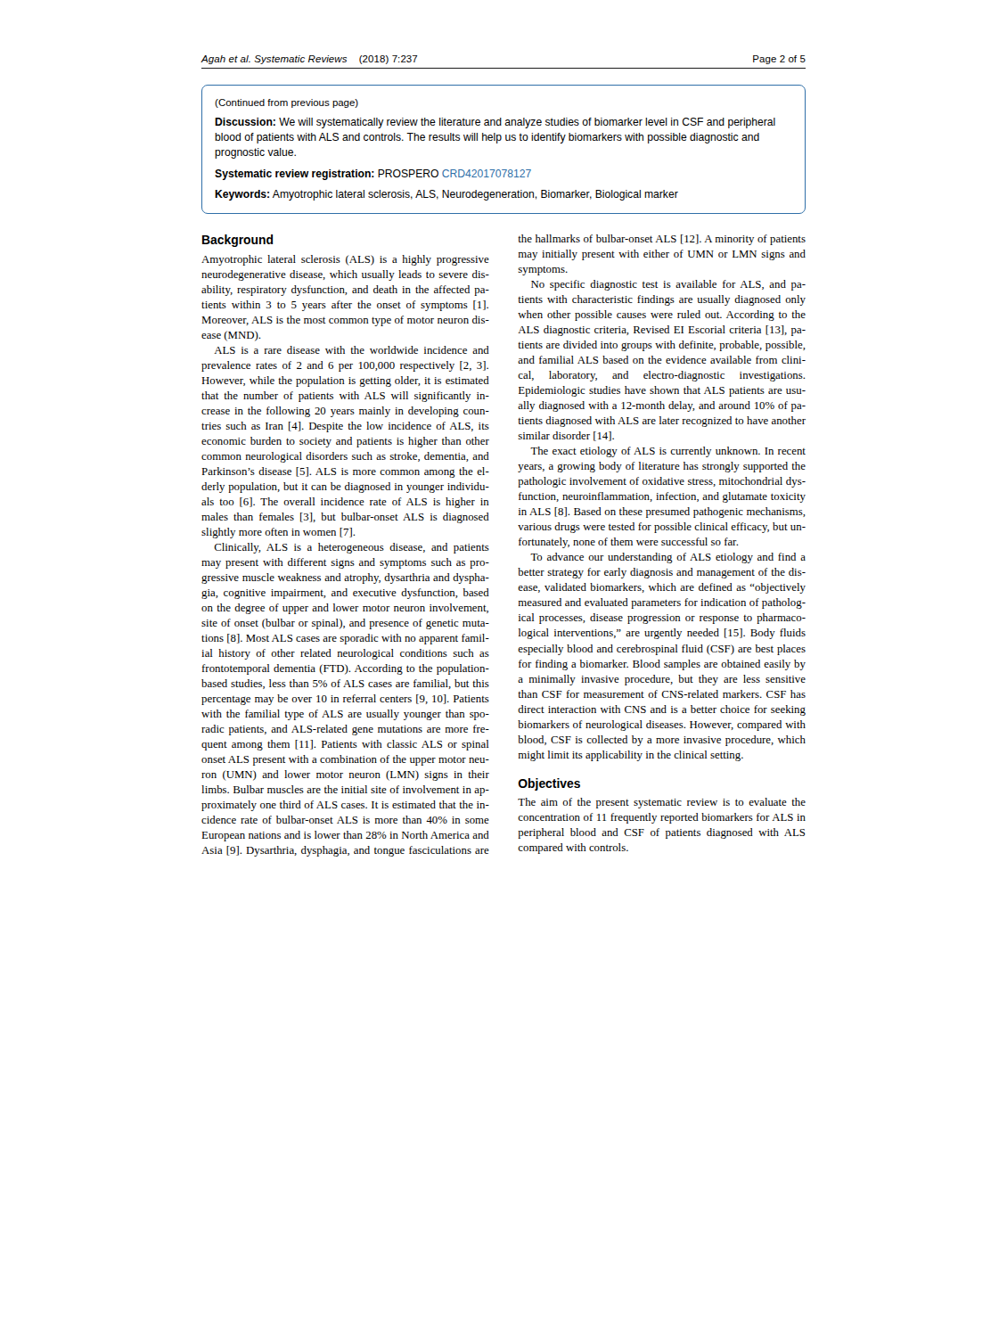Agah et al. Systematic Reviews (2018) 7:237
Page 2 of 5
(Continued from previous page)
Discussion: We will systematically review the literature and analyze studies of biomarker level in CSF and peripheral blood of patients with ALS and controls. The results will help us to identify biomarkers with possible diagnostic and prognostic value.
Systematic review registration: PROSPERO CRD42017078127
Keywords: Amyotrophic lateral sclerosis, ALS, Neurodegeneration, Biomarker, Biological marker
Background
Amyotrophic lateral sclerosis (ALS) is a highly progressive neurodegenerative disease, which usually leads to severe disability, respiratory dysfunction, and death in the affected patients within 3 to 5 years after the onset of symptoms [1]. Moreover, ALS is the most common type of motor neuron disease (MND).
ALS is a rare disease with the worldwide incidence and prevalence rates of 2 and 6 per 100,000 respectively [2, 3]. However, while the population is getting older, it is estimated that the number of patients with ALS will significantly increase in the following 20 years mainly in developing countries such as Iran [4]. Despite the low incidence of ALS, its economic burden to society and patients is higher than other common neurological disorders such as stroke, dementia, and Parkinson’s disease [5]. ALS is more common among the elderly population, but it can be diagnosed in younger individuals too [6]. The overall incidence rate of ALS is higher in males than females [3], but bulbar-onset ALS is diagnosed slightly more often in women [7].
Clinically, ALS is a heterogeneous disease, and patients may present with different signs and symptoms such as progressive muscle weakness and atrophy, dysarthria and dysphagia, cognitive impairment, and executive dysfunction, based on the degree of upper and lower motor neuron involvement, site of onset (bulbar or spinal), and presence of genetic mutations [8]. Most ALS cases are sporadic with no apparent familial history of other related neurological conditions such as frontotemporal dementia (FTD). According to the population-based studies, less than 5% of ALS cases are familial, but this percentage may be over 10 in referral centers [9, 10]. Patients with the familial type of ALS are usually younger than sporadic patients, and ALS-related gene mutations are more frequent among them [11]. Patients with classic ALS or spinal onset ALS present with a combination of the upper motor neuron (UMN) and lower motor neuron (LMN) signs in their limbs. Bulbar muscles are the initial site of involvement in approximately one third of ALS cases. It is estimated that the incidence rate of bulbar-onset ALS is more than 40% in some European nations and is lower than 28% in North America and Asia [9]. Dysarthria, dysphagia, and tongue fasciculations are the hallmarks of bulbar-onset ALS [12]. A minority of patients may initially present with either of UMN or LMN signs and symptoms.
No specific diagnostic test is available for ALS, and patients with characteristic findings are usually diagnosed only when other possible causes were ruled out. According to the ALS diagnostic criteria, Revised EI Escorial criteria [13], patients are divided into groups with definite, probable, possible, and familial ALS based on the evidence available from clinical, laboratory, and electro-diagnostic investigations. Epidemiologic studies have shown that ALS patients are usually diagnosed with a 12-month delay, and around 10% of patients diagnosed with ALS are later recognized to have another similar disorder [14].
The exact etiology of ALS is currently unknown. In recent years, a growing body of literature has strongly supported the pathologic involvement of oxidative stress, mitochondrial dysfunction, neuroinflammation, infection, and glutamate toxicity in ALS [8]. Based on these presumed pathogenic mechanisms, various drugs were tested for possible clinical efficacy, but unfortunately, none of them were successful so far.
To advance our understanding of ALS etiology and find a better strategy for early diagnosis and management of the disease, validated biomarkers, which are defined as “objectively measured and evaluated parameters for indication of pathological processes, disease progression or response to pharmacological interventions,” are urgently needed [15]. Body fluids especially blood and cerebrospinal fluid (CSF) are best places for finding a biomarker. Blood samples are obtained easily by a minimally invasive procedure, but they are less sensitive than CSF for measurement of CNS-related markers. CSF has direct interaction with CNS and is a better choice for seeking biomarkers of neurological diseases. However, compared with blood, CSF is collected by a more invasive procedure, which might limit its applicability in the clinical setting.
Objectives
The aim of the present systematic review is to evaluate the concentration of 11 frequently reported biomarkers for ALS in peripheral blood and CSF of patients diagnosed with ALS compared with controls.